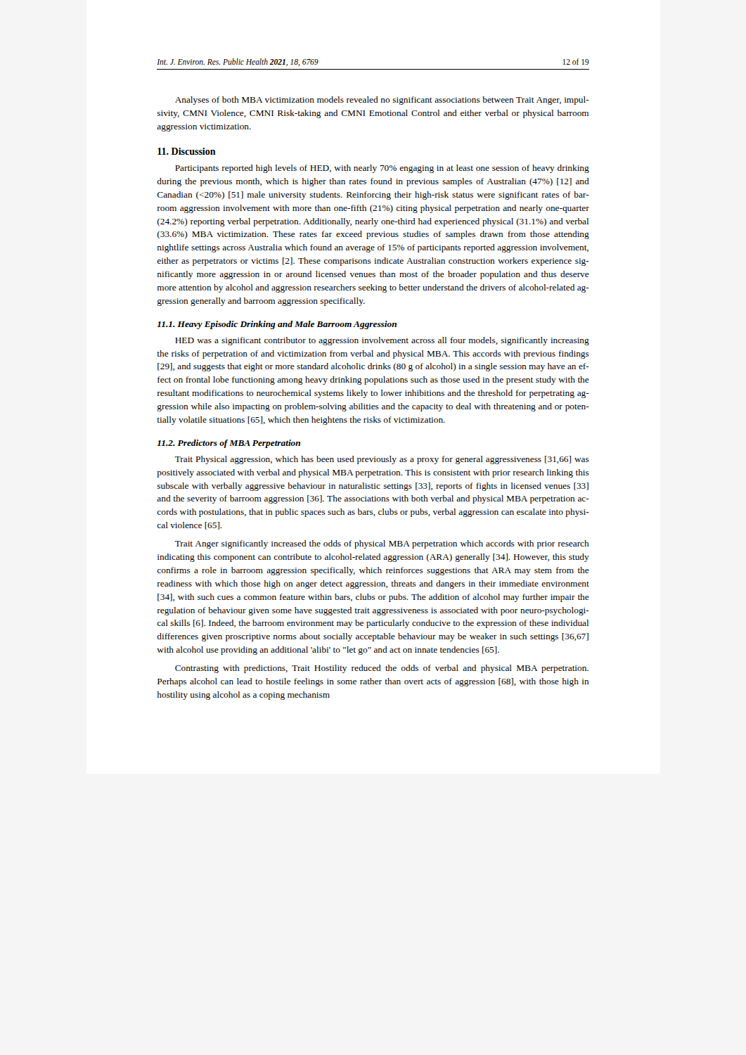Int. J. Environ. Res. Public Health 2021, 18, 6769
12 of 19
Analyses of both MBA victimization models revealed no significant associations between Trait Anger, impulsivity, CMNI Violence, CMNI Risk-taking and CMNI Emotional Control and either verbal or physical barroom aggression victimization.
11. Discussion
Participants reported high levels of HED, with nearly 70% engaging in at least one session of heavy drinking during the previous month, which is higher than rates found in previous samples of Australian (47%) [12] and Canadian (<20%) [51] male university students. Reinforcing their high-risk status were significant rates of barroom aggression involvement with more than one-fifth (21%) citing physical perpetration and nearly one-quarter (24.2%) reporting verbal perpetration. Additionally, nearly one-third had experienced physical (31.1%) and verbal (33.6%) MBA victimization. These rates far exceed previous studies of samples drawn from those attending nightlife settings across Australia which found an average of 15% of participants reported aggression involvement, either as perpetrators or victims [2]. These comparisons indicate Australian construction workers experience significantly more aggression in or around licensed venues than most of the broader population and thus deserve more attention by alcohol and aggression researchers seeking to better understand the drivers of alcohol-related aggression generally and barroom aggression specifically.
11.1. Heavy Episodic Drinking and Male Barroom Aggression
HED was a significant contributor to aggression involvement across all four models, significantly increasing the risks of perpetration of and victimization from verbal and physical MBA. This accords with previous findings [29], and suggests that eight or more standard alcoholic drinks (80 g of alcohol) in a single session may have an effect on frontal lobe functioning among heavy drinking populations such as those used in the present study with the resultant modifications to neurochemical systems likely to lower inhibitions and the threshold for perpetrating aggression while also impacting on problem-solving abilities and the capacity to deal with threatening and or potentially volatile situations [65], which then heightens the risks of victimization.
11.2. Predictors of MBA Perpetration
Trait Physical aggression, which has been used previously as a proxy for general aggressiveness [31,66] was positively associated with verbal and physical MBA perpetration. This is consistent with prior research linking this subscale with verbally aggressive behaviour in naturalistic settings [33], reports of fights in licensed venues [33] and the severity of barroom aggression [36]. The associations with both verbal and physical MBA perpetration accords with postulations, that in public spaces such as bars, clubs or pubs, verbal aggression can escalate into physical violence [65].
Trait Anger significantly increased the odds of physical MBA perpetration which accords with prior research indicating this component can contribute to alcohol-related aggression (ARA) generally [34]. However, this study confirms a role in barroom aggression specifically, which reinforces suggestions that ARA may stem from the readiness with which those high on anger detect aggression, threats and dangers in their immediate environment [34], with such cues a common feature within bars, clubs or pubs. The addition of alcohol may further impair the regulation of behaviour given some have suggested trait aggressiveness is associated with poor neuro-psychological skills [6]. Indeed, the barroom environment may be particularly conducive to the expression of these individual differences given proscriptive norms about socially acceptable behaviour may be weaker in such settings [36,67] with alcohol use providing an additional 'alibi' to "let go" and act on innate tendencies [65].
Contrasting with predictions, Trait Hostility reduced the odds of verbal and physical MBA perpetration. Perhaps alcohol can lead to hostile feelings in some rather than overt acts of aggression [68], with those high in hostility using alcohol as a coping mechanism